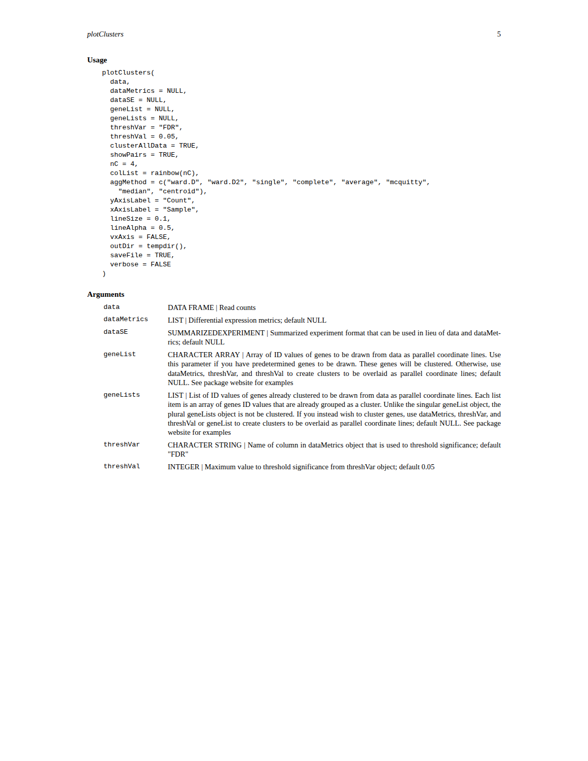plotClusters 5
Usage
plotClusters(
  data,
  dataMetrics = NULL,
  dataSE = NULL,
  geneList = NULL,
  geneLists = NULL,
  threshVar = "FDR",
  threshVal = 0.05,
  clusterAllData = TRUE,
  showPairs = TRUE,
  nC = 4,
  colList = rainbow(nC),
  aggMethod = c("ward.D", "ward.D2", "single", "complete", "average", "mcquitty",
    "median", "centroid"),
  yAxisLabel = "Count",
  xAxisLabel = "Sample",
  lineSize = 0.1,
  lineAlpha = 0.5,
  vxAxis = FALSE,
  outDir = tempdir(),
  saveFile = TRUE,
  verbose = FALSE
)
Arguments
data
DATA FRAME | Read counts
dataMetrics
LIST | Differential expression metrics; default NULL
dataSE
SUMMARIZEDEXPERIMENT | Summarized experiment format that can be used in lieu of data and dataMetrics; default NULL
geneList
CHARACTER ARRAY | Array of ID values of genes to be drawn from data as parallel coordinate lines. Use this parameter if you have predetermined genes to be drawn. These genes will be clustered. Otherwise, use dataMetrics, threshVar, and threshVal to create clusters to be overlaid as parallel coordinate lines; default NULL. See package website for examples
geneLists
LIST | List of ID values of genes already clustered to be drawn from data as parallel coordinate lines. Each list item is an array of genes ID values that are already grouped as a cluster. Unlike the singular geneList object, the plural geneLists object is not be clustered. If you instead wish to cluster genes, use dataMetrics, threshVar, and threshVal or geneList to create clusters to be overlaid as parallel coordinate lines; default NULL. See package website for examples
threshVar
CHARACTER STRING | Name of column in dataMetrics object that is used to threshold significance; default "FDR"
threshVal
INTEGER | Maximum value to threshold significance from threshVar object; default 0.05